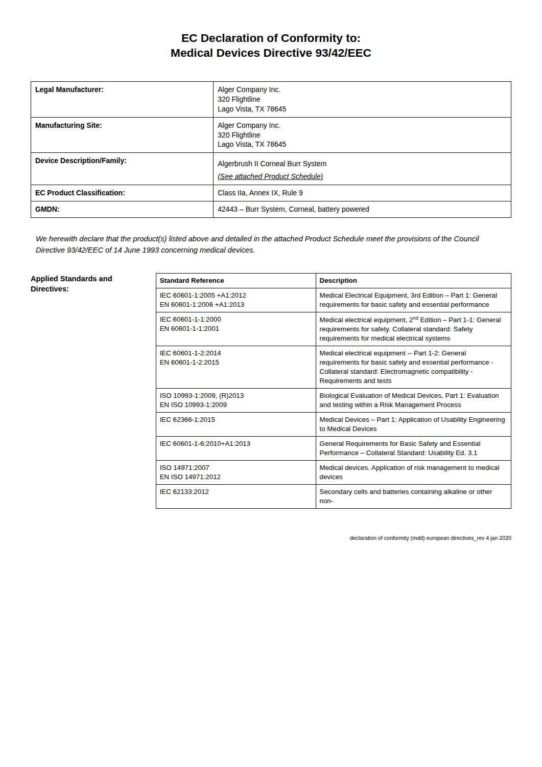EC Declaration of Conformity to:
Medical Devices Directive 93/42/EEC
| Legal Manufacturer: | Alger Company Inc. 320 Flightline Lago Vista, TX 78645 |
| Manufacturing Site: | Alger Company Inc. 320 Flightline Lago Vista, TX 78645 |
| Device Description/Family: | Algerbrush II Corneal Burr System (See attached Product Schedule) |
| EC Product Classification: | Class IIa, Annex IX, Rule 9 |
| GMDN: | 42443 – Burr System, Corneal, battery powered |
We herewith declare that the product(s) listed above and detailed in the attached Product Schedule meet the provisions of the Council Directive 93/42/EEC of 14 June 1993 concerning medical devices.
Applied Standards and Directives:
| Standard Reference | Description |
| --- | --- |
| IEC 60601-1:2005 +A1:2012 EN 60601-1:2006 +A1:2013 | Medical Electrical Equipment, 3rd Edition – Part 1: General requirements for basic safety and essential performance |
| IEC 60601-1-1:2000 EN 60601-1-1:2001 | Medical electrical equipment, 2 nd Edition – Part 1-1: General requirements for safety. Collateral standard: Safety requirements for medical electrical systems |
| IEC 60601-1-2:2014 EN 60601-1-2:2015 | Medical electrical equipment -- Part 1-2: General requirements for basic safety and essential performance - Collateral standard: Electromagnetic compatibility - Requirements and tests |
| ISO 10993-1:2009, (R)2013 EN ISO 10993-1:2009 | Biological Evaluation of Medical Devices, Part 1: Evaluation and testing within a Risk Management Process |
| IEC 62366-1:2015 | Medical Devices – Part 1: Application of Usability Engineering to Medical Devices |
| IEC 60601-1-6:2010+A1:2013 | General Requirements for Basic Safety and Essential Performance – Collateral Standard: Usability Ed. 3.1 |
| ISO 14971:2007 EN ISO 14971:2012 | Medical devices. Application of risk management to medical devices |
| IEC 62133:2012 | Secondary cells and batteries containing alkaline or other non- |
declaration of conformity (mdd) european directives_rev 4 jan 2020